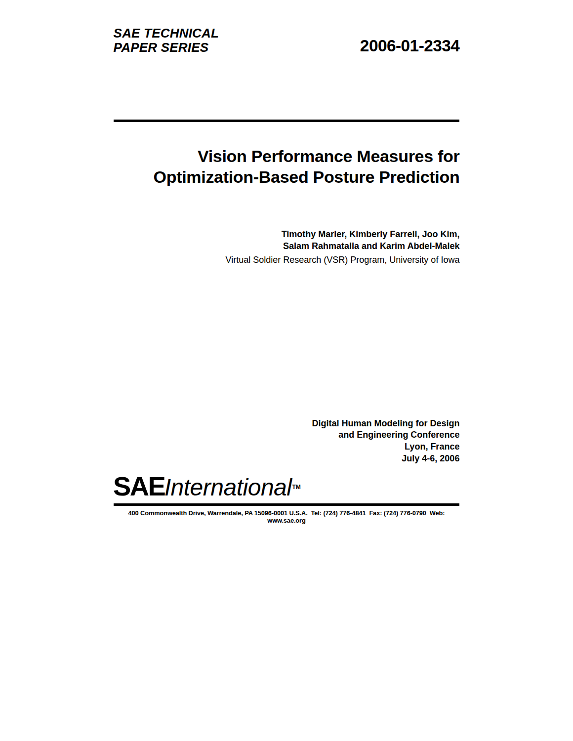SAE TECHNICAL
PAPER SERIES
2006-01-2334
Vision Performance Measures for
Optimization-Based Posture Prediction
Timothy Marler, Kimberly Farrell, Joo Kim,
Salam Rahmatalla and Karim Abdel-Malek
Virtual Soldier Research (VSR) Program, University of Iowa
Digital Human Modeling for Design
and Engineering Conference
Lyon, France
July 4-6, 2006
SAE International TM
400 Commonwealth Drive, Warrendale, PA 15096-0001 U.S.A. Tel: (724) 776-4841 Fax: (724) 776-0790 Web: www.sae.org